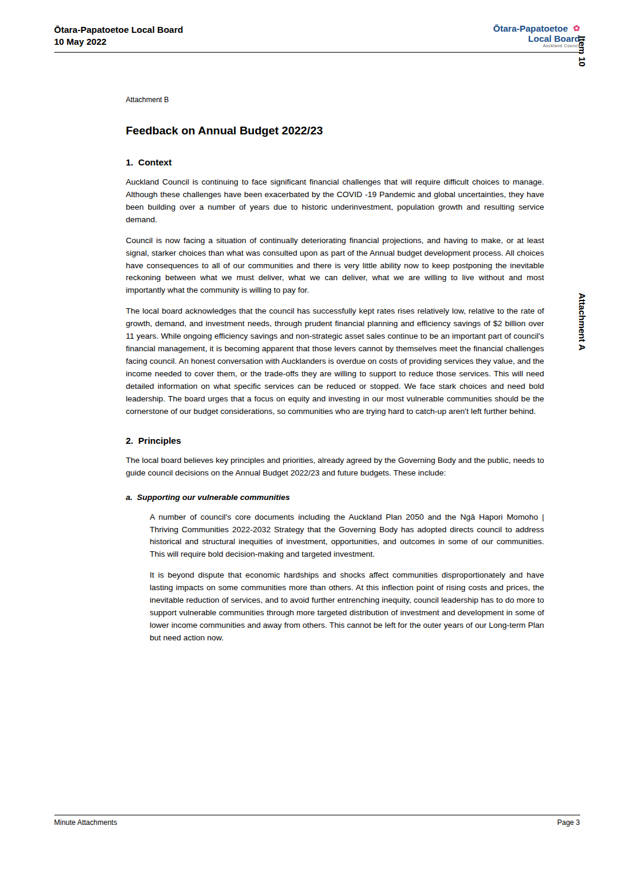Ōtara-Papatoetoe Local Board
10 May 2022
Ōtara-Papatoetoe ✿
Local Board
Auckland Council
Item 10 Attachment A
Attachment B
Feedback on Annual Budget 2022/23
1. Context
Auckland Council is continuing to face significant financial challenges that will require difficult choices to manage. Although these challenges have been exacerbated by the COVID -19 Pandemic and global uncertainties, they have been building over a number of years due to historic underinvestment, population growth and resulting service demand.
Council is now facing a situation of continually deteriorating financial projections, and having to make, or at least signal, starker choices than what was consulted upon as part of the Annual budget development process. All choices have consequences to all of our communities and there is very little ability now to keep postponing the inevitable reckoning between what we must deliver, what we can deliver, what we are willing to live without and most importantly what the community is willing to pay for.
The local board acknowledges that the council has successfully kept rates rises relatively low, relative to the rate of growth, demand, and investment needs, through prudent financial planning and efficiency savings of $2 billion over 11 years. While ongoing efficiency savings and non-strategic asset sales continue to be an important part of council's financial management, it is becoming apparent that those levers cannot by themselves meet the financial challenges facing council. An honest conversation with Aucklanders is overdue on costs of providing services they value, and the income needed to cover them, or the trade-offs they are willing to support to reduce those services. This will need detailed information on what specific services can be reduced or stopped. We face stark choices and need bold leadership. The board urges that a focus on equity and investing in our most vulnerable communities should be the cornerstone of our budget considerations, so communities who are trying hard to catch-up aren't left further behind.
2. Principles
The local board believes key principles and priorities, already agreed by the Governing Body and the public, needs to guide council decisions on the Annual Budget 2022/23 and future budgets. These include:
a. Supporting our vulnerable communities
A number of council's core documents including the Auckland Plan 2050 and the Ngā Hapori Momoho | Thriving Communities 2022-2032 Strategy that the Governing Body has adopted directs council to address historical and structural inequities of investment, opportunities, and outcomes in some of our communities. This will require bold decision-making and targeted investment.
It is beyond dispute that economic hardships and shocks affect communities disproportionately and have lasting impacts on some communities more than others. At this inflection point of rising costs and prices, the inevitable reduction of services, and to avoid further entrenching inequity, council leadership has to do more to support vulnerable communities through more targeted distribution of investment and development in some of lower income communities and away from others. This cannot be left for the outer years of our Long-term Plan but need action now.
Minute Attachments
Page 3